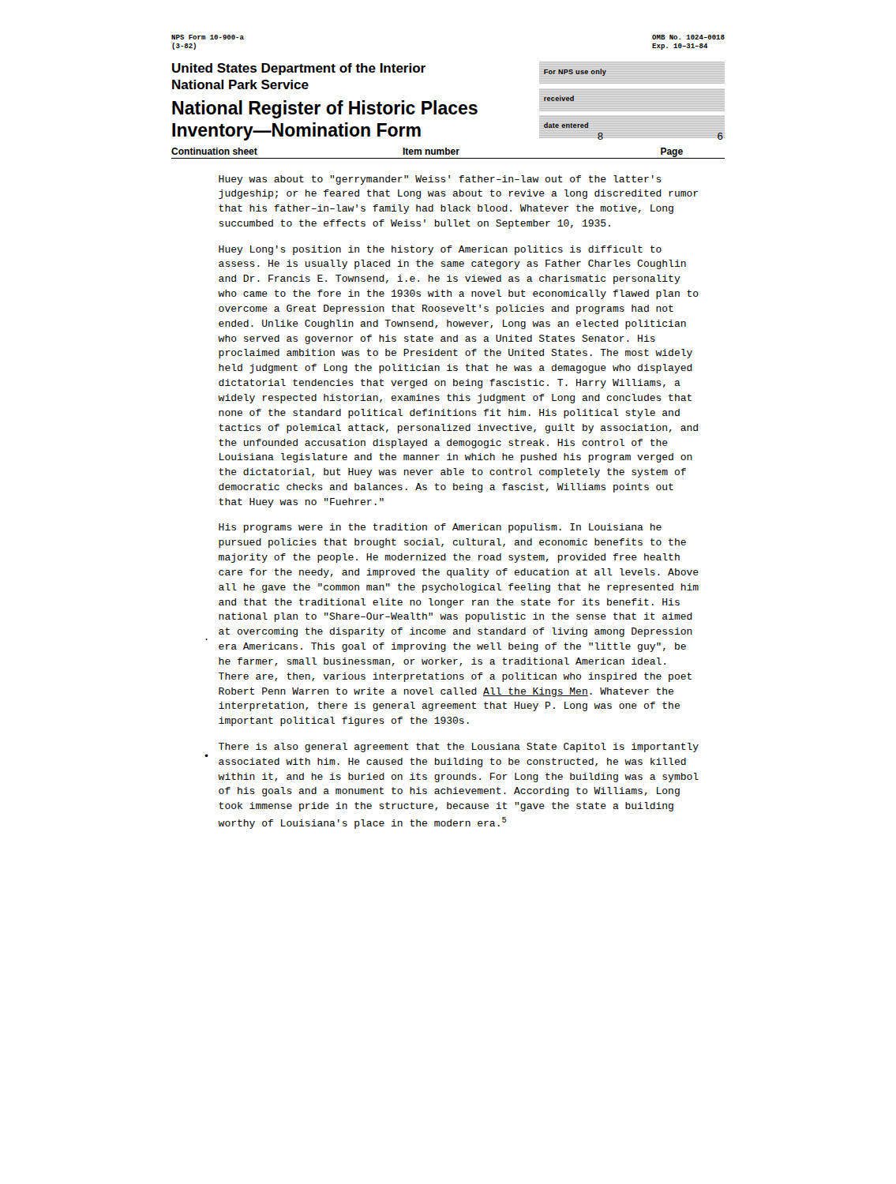NPS Form 10-900-a
(3-82)
OMB No. 1024–0018
Exp. 10–31–84
United States Department of the Interior
National Park Service
National Register of Historic Places
Inventory—Nomination Form
For NPS use only
received
date entered
Continuation sheet Item number Page 8 6
. •
Huey was about to "gerrymander" Weiss' father–in–law out of the latter's judgeship; or he feared that Long was about to revive a long discredited rumor that his father–in–law's family had black blood. Whatever the motive, Long succumbed to the effects of Weiss' bullet on September 10, 1935.
Huey Long's position in the history of American politics is difficult to assess. He is usually placed in the same category as Father Charles Coughlin and Dr. Francis E. Townsend, i.e. he is viewed as a charismatic personality who came to the fore in the 1930s with a novel but economically flawed plan to overcome a Great Depression that Roosevelt's policies and programs had not ended. Unlike Coughlin and Townsend, however, Long was an elected politician who served as governor of his state and as a United States Senator. His proclaimed ambition was to be President of the United States. The most widely held judgment of Long the politician is that he was a demagogue who displayed dictatorial tendencies that verged on being fascistic. T. Harry Williams, a widely respected historian, examines this judgment of Long and concludes that none of the standard political definitions fit him. His political style and tactics of polemical attack, personalized invective, guilt by association, and the unfounded accusation displayed a demogogic streak. His control of the Louisiana legislature and the manner in which he pushed his program verged on the dictatorial, but Huey was never able to control completely the system of democratic checks and balances. As to being a fascist, Williams points out that Huey was no "Fuehrer."
His programs were in the tradition of American populism. In Louisiana he pursued policies that brought social, cultural, and economic benefits to the majority of the people. He modernized the road system, provided free health care for the needy, and improved the quality of education at all levels. Above all he gave the "common man" the psychological feeling that he represented him and that the traditional elite no longer ran the state for its benefit. His national plan to "Share–Our–Wealth" was populistic in the sense that it aimed at overcoming the disparity of income and standard of living among Depression era Americans. This goal of improving the well being of the "little guy", be he farmer, small businessman, or worker, is a traditional American ideal. There are, then, various interpretations of a politican who inspired the poet Robert Penn Warren to write a novel called All the Kings Men. Whatever the interpretation, there is general agreement that Huey P. Long was one of the important political figures of the 1930s.
There is also general agreement that the Lousiana State Capitol is importantly associated with him. He caused the building to be constructed, he was killed within it, and he is buried on its grounds. For Long the building was a symbol of his goals and a monument to his achievement. According to Williams, Long took immense pride in the structure, because it "gave the state a building worthy of Louisiana's place in the modern era.5